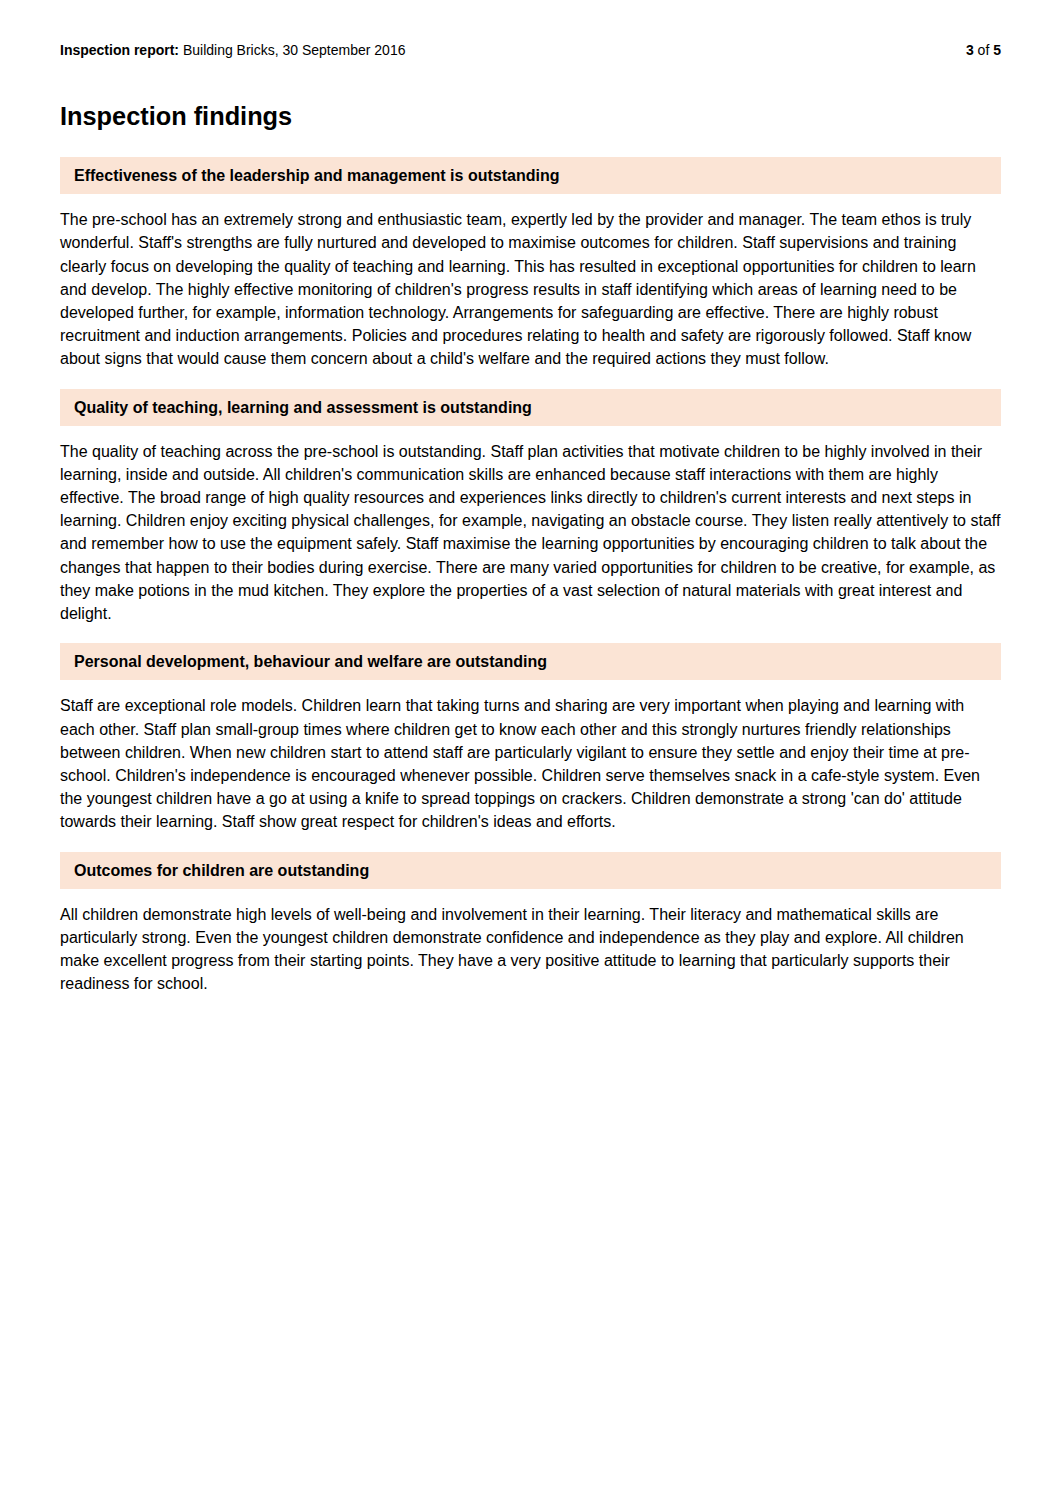Inspection report: Building Bricks, 30 September 2016
3 of 5
Inspection findings
Effectiveness of the leadership and management is outstanding
The pre-school has an extremely strong and enthusiastic team, expertly led by the provider and manager. The team ethos is truly wonderful. Staff's strengths are fully nurtured and developed to maximise outcomes for children. Staff supervisions and training clearly focus on developing the quality of teaching and learning. This has resulted in exceptional opportunities for children to learn and develop. The highly effective monitoring of children's progress results in staff identifying which areas of learning need to be developed further, for example, information technology. Arrangements for safeguarding are effective. There are highly robust recruitment and induction arrangements. Policies and procedures relating to health and safety are rigorously followed. Staff know about signs that would cause them concern about a child's welfare and the required actions they must follow.
Quality of teaching, learning and assessment is outstanding
The quality of teaching across the pre-school is outstanding. Staff plan activities that motivate children to be highly involved in their learning, inside and outside. All children's communication skills are enhanced because staff interactions with them are highly effective. The broad range of high quality resources and experiences links directly to children's current interests and next steps in learning. Children enjoy exciting physical challenges, for example, navigating an obstacle course. They listen really attentively to staff and remember how to use the equipment safely. Staff maximise the learning opportunities by encouraging children to talk about the changes that happen to their bodies during exercise. There are many varied opportunities for children to be creative, for example, as they make potions in the mud kitchen. They explore the properties of a vast selection of natural materials with great interest and delight.
Personal development, behaviour and welfare are outstanding
Staff are exceptional role models. Children learn that taking turns and sharing are very important when playing and learning with each other. Staff plan small-group times where children get to know each other and this strongly nurtures friendly relationships between children. When new children start to attend staff are particularly vigilant to ensure they settle and enjoy their time at pre-school. Children's independence is encouraged whenever possible. Children serve themselves snack in a cafe-style system. Even the youngest children have a go at using a knife to spread toppings on crackers. Children demonstrate a strong 'can do' attitude towards their learning. Staff show great respect for children's ideas and efforts.
Outcomes for children are outstanding
All children demonstrate high levels of well-being and involvement in their learning. Their literacy and mathematical skills are particularly strong. Even the youngest children demonstrate confidence and independence as they play and explore. All children make excellent progress from their starting points. They have a very positive attitude to learning that particularly supports their readiness for school.